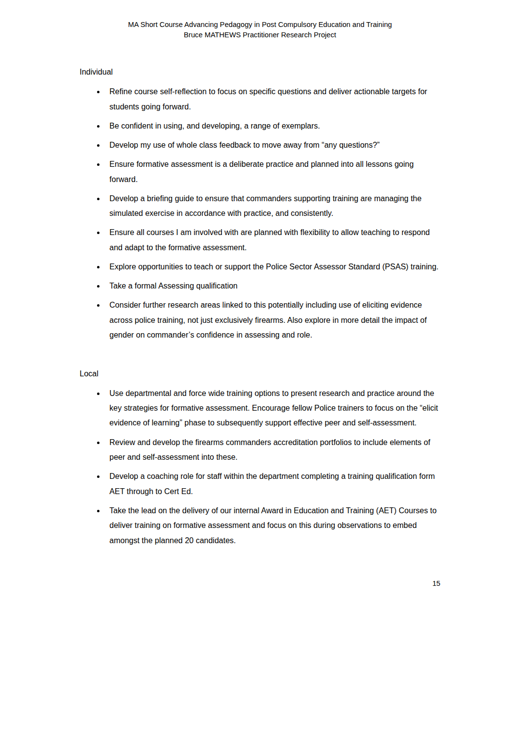MA Short Course Advancing Pedagogy in Post Compulsory Education and Training
Bruce MATHEWS Practitioner Research Project
Individual
Refine course self-reflection to focus on specific questions and deliver actionable targets for students going forward.
Be confident in using, and developing, a range of exemplars.
Develop my use of whole class feedback to move away from “any questions?”
Ensure formative assessment is a deliberate practice and planned into all lessons going forward.
Develop a briefing guide to ensure that commanders supporting training are managing the simulated exercise in accordance with practice, and consistently.
Ensure all courses I am involved with are planned with flexibility to allow teaching to respond and adapt to the formative assessment.
Explore opportunities to teach or support the Police Sector Assessor Standard (PSAS) training.
Take a formal Assessing qualification
Consider further research areas linked to this potentially including use of eliciting evidence across police training, not just exclusively firearms. Also explore in more detail the impact of gender on commander’s confidence in assessing and role.
Local
Use departmental and force wide training options to present research and practice around the key strategies for formative assessment. Encourage fellow Police trainers to focus on the “elicit evidence of learning” phase to subsequently support effective peer and self-assessment.
Review and develop the firearms commanders accreditation portfolios to include elements of peer and self-assessment into these.
Develop a coaching role for staff within the department completing a training qualification form AET through to Cert Ed.
Take the lead on the delivery of our internal Award in Education and Training (AET) Courses to deliver training on formative assessment and focus on this during observations to embed amongst the planned 20 candidates.
15